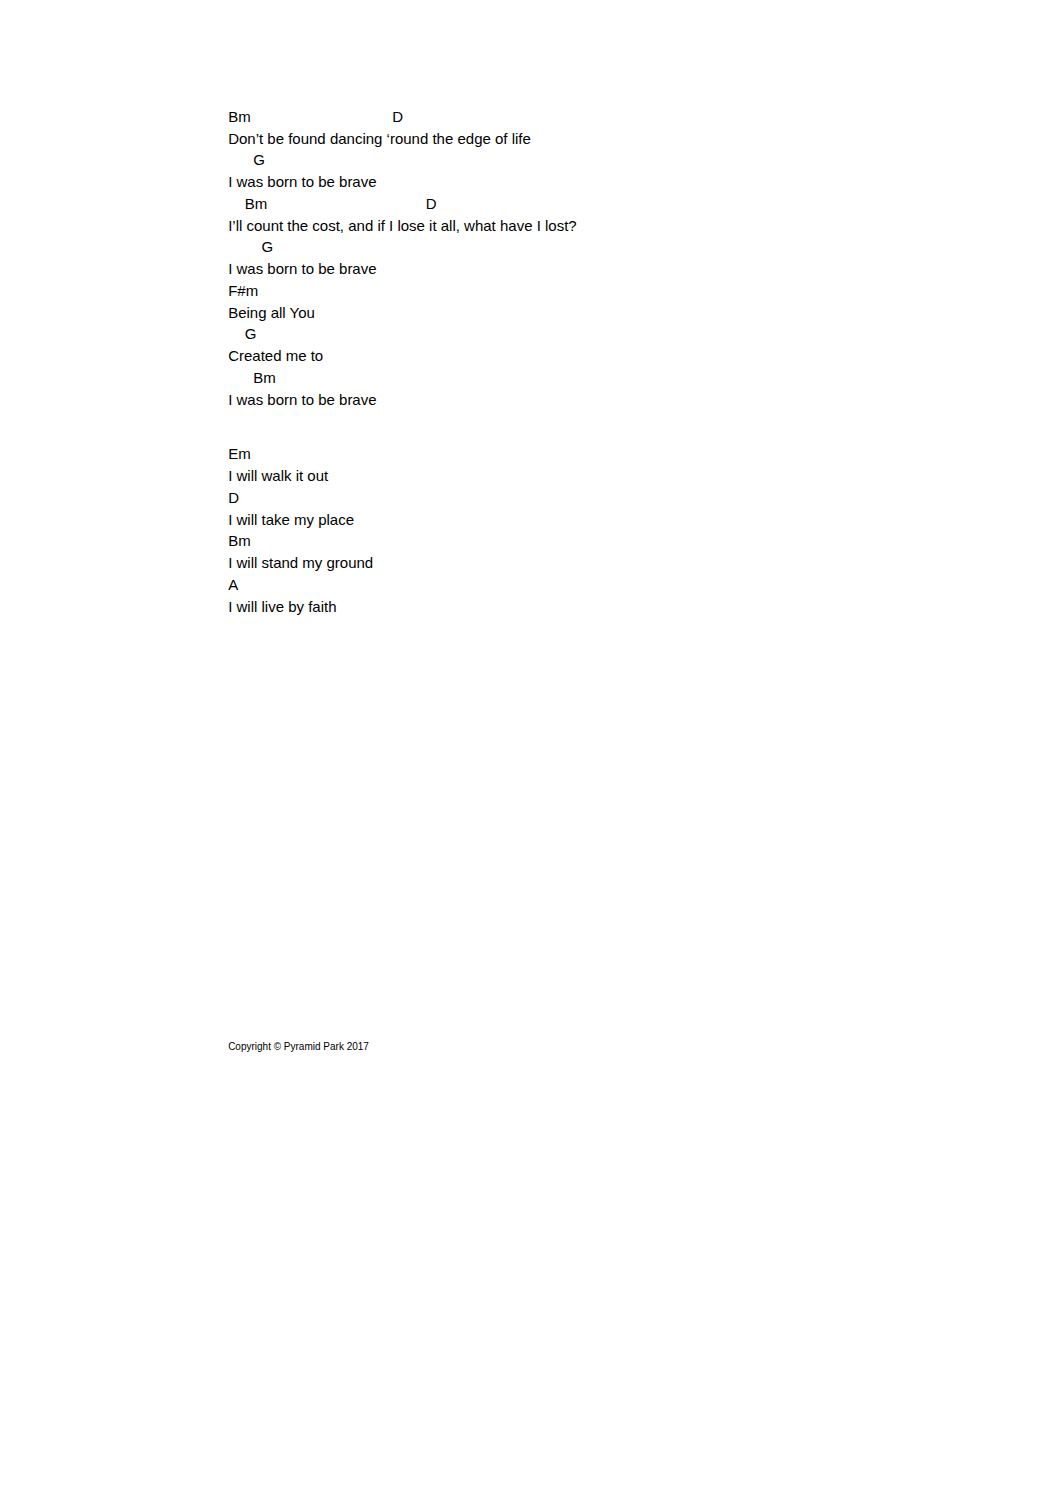Bm                                  D
Don’t be found dancing ‘round the edge of life
      G
I was born to be brave
    Bm                                      D
I’ll count the cost, and if I lose it all, what have I lost?
        G
I was born to be brave
F#m
Being all You
    G
Created me to
      Bm
I was born to be brave
Em
I will walk it out
D
I will take my place
Bm
I will stand my ground
A
I will live by faith
Copyright © Pyramid Park 2017